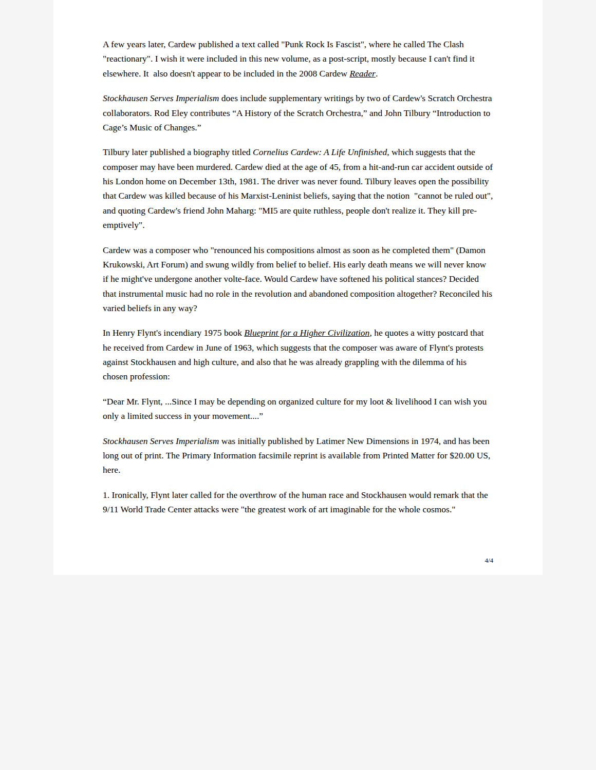A few years later, Cardew published a text called "Punk Rock Is Fascist", where he called The Clash "reactionary". I wish it were included in this new volume, as a post-script, mostly because I can't find it elsewhere. It also doesn't appear to be included in the 2008 Cardew Reader.
Stockhausen Serves Imperialism does include supplementary writings by two of Cardew's Scratch Orchestra collaborators. Rod Eley contributes “A History of the Scratch Orchestra,” and John Tilbury “Introduction to Cage’s Music of Changes.”
Tilbury later published a biography titled Cornelius Cardew: A Life Unfinished, which suggests that the composer may have been murdered. Cardew died at the age of 45, from a hit-and-run car accident outside of his London home on December 13th, 1981. The driver was never found. Tilbury leaves open the possibility that Cardew was killed because of his Marxist-Leninist beliefs, saying that the notion "cannot be ruled out", and quoting Cardew's friend John Maharg: "MI5 are quite ruthless, people don't realize it. They kill pre-emptively".
Cardew was a composer who "renounced his compositions almost as soon as he completed them" (Damon Krukowski, Art Forum) and swung wildly from belief to belief. His early death means we will never know if he might've undergone another volte-face. Would Cardew have softened his political stances? Decided that instrumental music had no role in the revolution and abandoned composition altogether? Reconciled his varied beliefs in any way?
In Henry Flynt's incendiary 1975 book Blueprint for a Higher Civilization, he quotes a witty postcard that he received from Cardew in June of 1963, which suggests that the composer was aware of Flynt's protests against Stockhausen and high culture, and also that he was already grappling with the dilemma of his chosen profession:
“Dear Mr. Flynt, ...Since I may be depending on organized culture for my loot & livelihood I can wish you only a limited success in your movement....”
Stockhausen Serves Imperialism was initially published by Latimer New Dimensions in 1974, and has been long out of print. The Primary Information facsimile reprint is available from Printed Matter for $20.00 US, here.
1. Ironically, Flynt later called for the overthrow of the human race and Stockhausen would remark that the 9/11 World Trade Center attacks were "the greatest work of art imaginable for the whole cosmos."
4/4